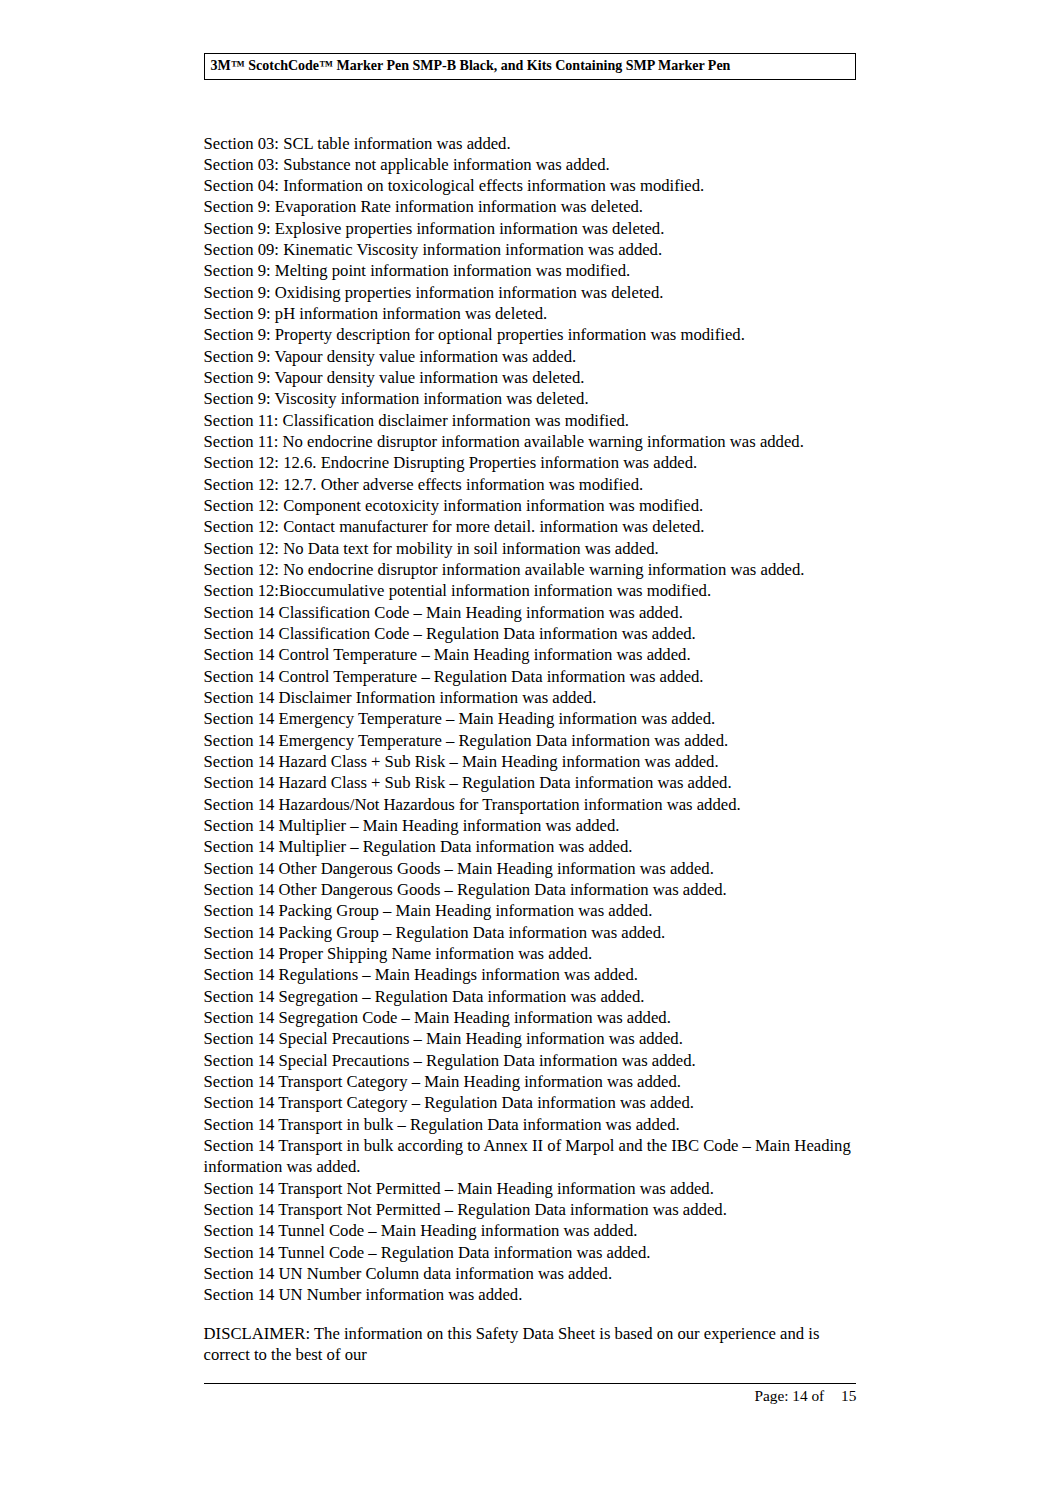3M™ ScotchCode™ Marker Pen SMP-B Black, and Kits Containing SMP Marker Pen
Section 03: SCL table information was added.
Section 03: Substance not applicable information was added.
Section 04: Information on toxicological effects information was modified.
Section 9: Evaporation Rate information information was deleted.
Section 9: Explosive properties information information was deleted.
Section 09: Kinematic Viscosity information information was added.
Section 9: Melting point information information was modified.
Section 9: Oxidising properties information information was deleted.
Section 9: pH information information was deleted.
Section 9: Property description for optional properties information was modified.
Section 9: Vapour density value information was added.
Section 9: Vapour density value information was deleted.
Section 9: Viscosity information information was deleted.
Section 11: Classification disclaimer information was modified.
Section 11: No endocrine disruptor information available warning information was added.
Section 12: 12.6. Endocrine Disrupting Properties information was added.
Section 12: 12.7. Other adverse effects information was modified.
Section 12: Component ecotoxicity information information was modified.
Section 12: Contact manufacturer for more detail. information was deleted.
Section 12: No Data text for mobility in soil information was added.
Section 12: No endocrine disruptor information available warning information was added.
Section 12:Bioccumulative potential information information was modified.
Section 14 Classification Code – Main Heading information was added.
Section 14 Classification Code – Regulation Data information was added.
Section 14 Control Temperature – Main Heading information was added.
Section 14 Control Temperature – Regulation Data information was added.
Section 14 Disclaimer Information information was added.
Section 14 Emergency Temperature – Main Heading information was added.
Section 14 Emergency Temperature – Regulation Data information was added.
Section 14 Hazard Class + Sub Risk – Main Heading information was added.
Section 14 Hazard Class + Sub Risk – Regulation Data information was added.
Section 14 Hazardous/Not Hazardous for Transportation information was added.
Section 14 Multiplier – Main Heading information was added.
Section 14 Multiplier – Regulation Data information was added.
Section 14 Other Dangerous Goods – Main Heading information was added.
Section 14 Other Dangerous Goods – Regulation Data information was added.
Section 14 Packing Group – Main Heading information was added.
Section 14 Packing Group – Regulation Data information was added.
Section 14 Proper Shipping Name information was added.
Section 14 Regulations – Main Headings information was added.
Section 14 Segregation – Regulation Data information was added.
Section 14 Segregation Code – Main Heading information was added.
Section 14 Special Precautions – Main Heading information was added.
Section 14 Special Precautions – Regulation Data information was added.
Section 14 Transport Category – Main Heading information was added.
Section 14 Transport Category – Regulation Data information was added.
Section 14 Transport in bulk – Regulation Data information was added.
Section 14 Transport in bulk according to Annex II of Marpol and the IBC Code – Main Heading information was added.
Section 14 Transport Not Permitted – Main Heading information was added.
Section 14 Transport Not Permitted – Regulation Data information was added.
Section 14 Tunnel Code – Main Heading information was added.
Section 14 Tunnel Code – Regulation Data information was added.
Section 14 UN Number Column data information was added.
Section 14 UN Number information was added.
DISCLAIMER: The information on this Safety Data Sheet is based on our experience and is correct to the best of our
Page: 14 of 15